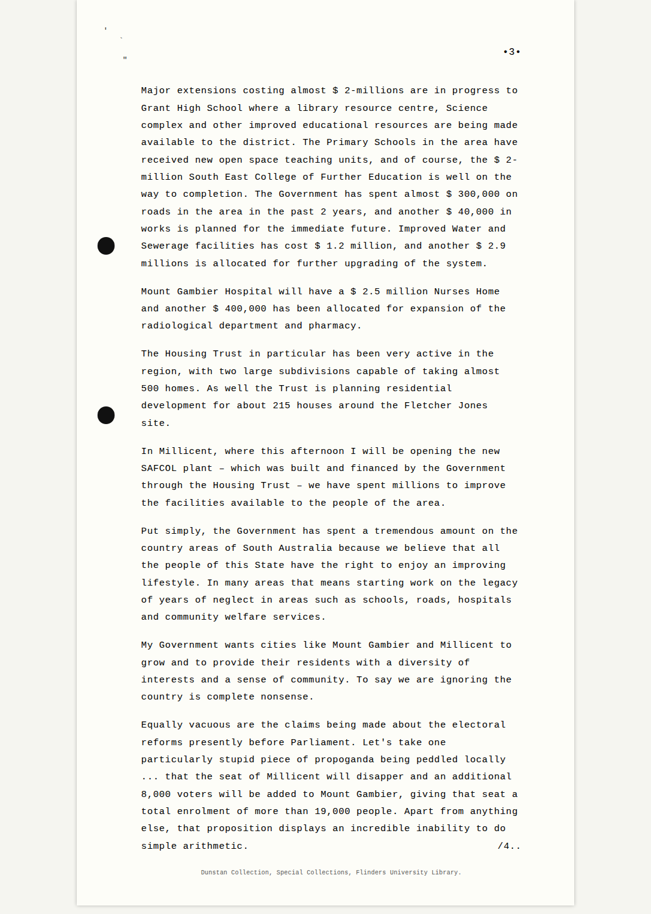' ` "
•3•
Major extensions costing almost $ 2-millions are in progress to Grant High School where a library resource centre, Science complex and other improved educational resources are being made available to the district. The Primary Schools in the area have received new open space teaching units, and of course, the $ 2-million South East College of Further Education is well on the way to completion. The Government has spent almost $ 300,000 on roads in the area in the past 2 years, and another $ 40,000 in works is planned for the immediate future. Improved Water and Sewerage facilities has cost $ 1.2 million, and another $ 2.9 millions is allocated for further upgrading of the system.
Mount Gambier Hospital will have a $ 2.5 million Nurses Home and another $ 400,000 has been allocated for expansion of the radiological department and pharmacy.
The Housing Trust in particular has been very active in the region, with two large subdivisions capable of taking almost 500 homes. As well the Trust is planning residential development for about 215 houses around the Fletcher Jones site.
In Millicent, where this afternoon I will be opening the new SAFCOL plant – which was built and financed by the Government through the Housing Trust – we have spent millions to improve the facilities available to the people of the area.
Put simply, the Government has spent a tremendous amount on the country areas of South Australia because we believe that all the people of this State have the right to enjoy an improving lifestyle. In many areas that means starting work on the legacy of years of neglect in areas such as schools, roads, hospitals and community welfare services.
My Government wants cities like Mount Gambier and Millicent to grow and to provide their residents with a diversity of interests and a sense of community. To say we are ignoring the country is complete nonsense.
Equally vacuous are the claims being made about the electoral reforms presently before Parliament. Let's take one particularly stupid piece of propoganda being peddled locally ... that the seat of Millicent will disapper and an additional 8,000 voters will be added to Mount Gambier, giving that seat a total enrolment of more than 19,000 people. Apart from anything else, that proposition displays an incredible inability to do simple arithmetic./4..
Dunstan Collection, Special Collections, Flinders University Library.